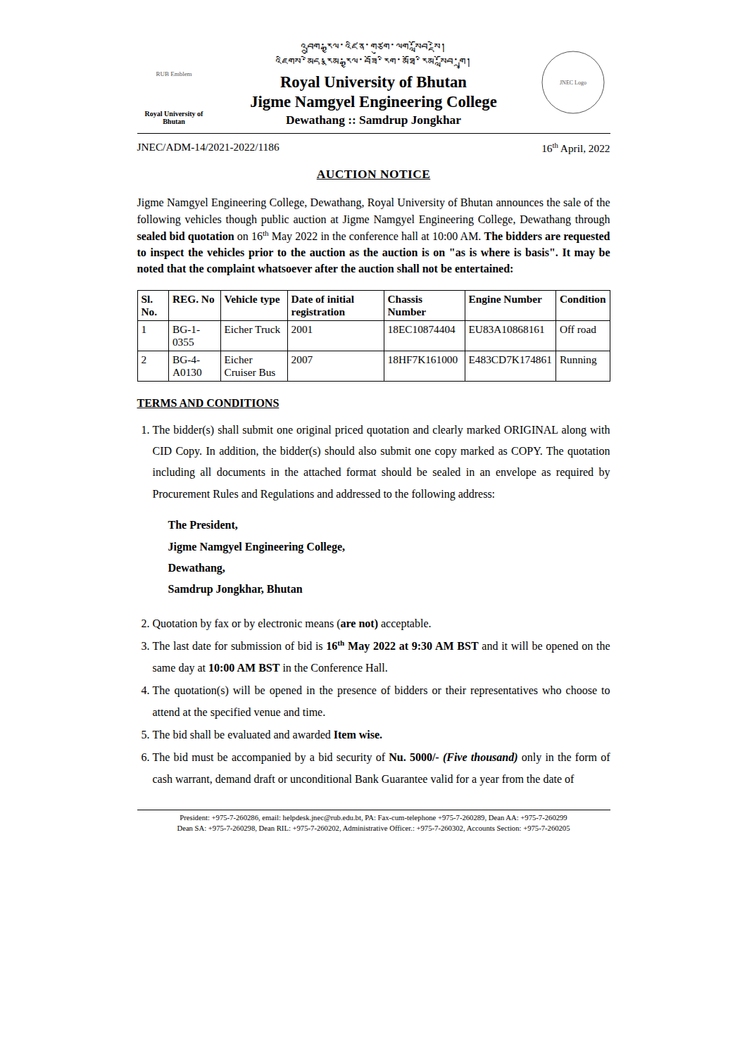Royal University of Bhutan
འབྲུག་རྒྱལ་འཛིན་གཙུག་ལག་སློབ་སྡེ།
འཇིགས་མེད་རྣམ་རྒྱལ་བཟོ་རིག་མཐོ་རིམ་སློབ་གྲྭ།
Royal University of Bhutan
Jigme Namgyel Engineering College
Dewathang :: Samdrup Jongkhar
JNEC/ADM-14/2021-2022/1186 16th April, 2022
AUCTION NOTICE
Jigme Namgyel Engineering College, Dewathang, Royal University of Bhutan announces the sale of the following vehicles though public auction at Jigme Namgyel Engineering College, Dewathang through sealed bid quotation on 16th May 2022 in the conference hall at 10:00 AM. The bidders are requested to inspect the vehicles prior to the auction as the auction is on "as is where is basis". It may be noted that the complaint whatsoever after the auction shall not be entertained:
| Sl. No. | REG. No | Vehicle type | Date of initial registration | Chassis Number | Engine Number | Condition |
| --- | --- | --- | --- | --- | --- | --- |
| 1 | BG-1-0355 | Eicher Truck | 2001 | 18EC10874404 | EU83A10868161 | Off road |
| 2 | BG-4-A0130 | Eicher Cruiser Bus | 2007 | 18HF7K161000 | E483CD7K174861 | Running |
TERMS AND CONDITIONS
The bidder(s) shall submit one original priced quotation and clearly marked ORIGINAL along with CID Copy. In addition, the bidder(s) should also submit one copy marked as COPY. The quotation including all documents in the attached format should be sealed in an envelope as required by Procurement Rules and Regulations and addressed to the following address:
The President,
Jigme Namgyel Engineering College,
Dewathang,
Samdrup Jongkhar, Bhutan
Quotation by fax or by electronic means (are not) acceptable.
The last date for submission of bid is 16th May 2022 at 9:30 AM BST and it will be opened on the same day at 10:00 AM BST in the Conference Hall.
The quotation(s) will be opened in the presence of bidders or their representatives who choose to attend at the specified venue and time.
The bid shall be evaluated and awarded Item wise.
The bid must be accompanied by a bid security of Nu. 5000/- (Five thousand) only in the form of cash warrant, demand draft or unconditional Bank Guarantee valid for a year from the date of
President: +975-7-260286, email: helpdesk.jnec@rub.edu.bt, PA: Fax-cum-telephone +975-7-260289, Dean AA: +975-7-260299
Dean SA: +975-7-260298, Dean RIL: +975-7-260202, Administrative Officer.: +975-7-260302, Accounts Section: +975-7-260205